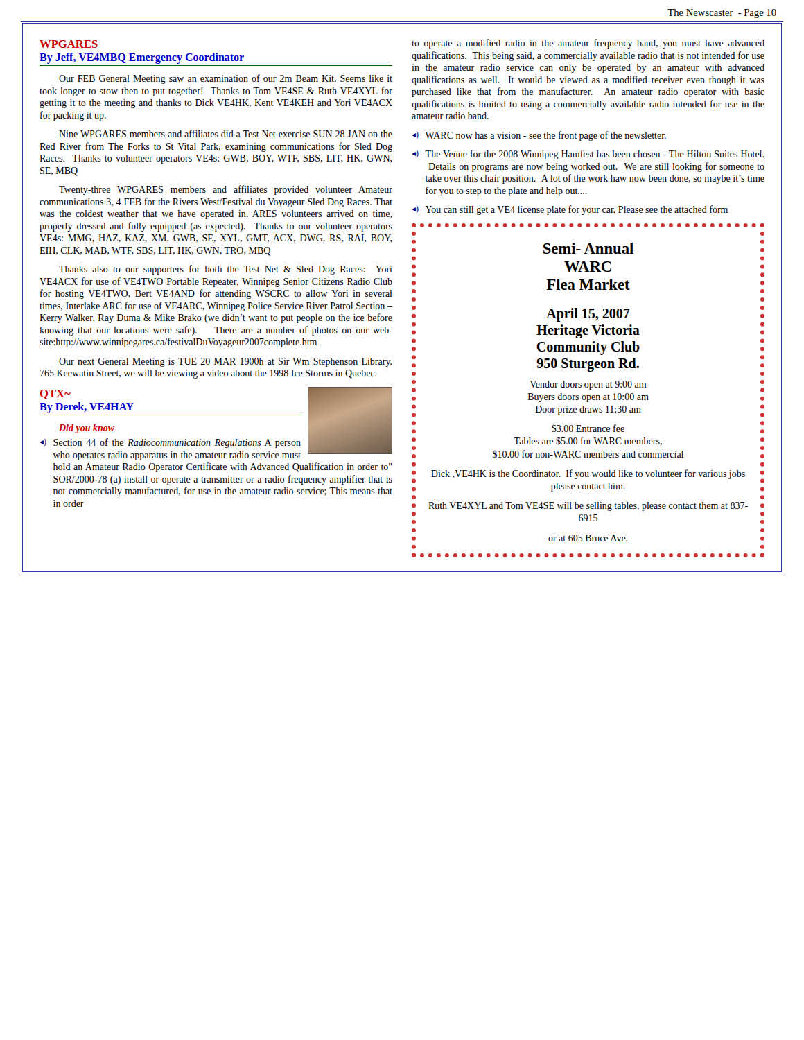The Newscaster - Page 10
WPGARES
By Jeff, VE4MBQ Emergency Coordinator
Our FEB General Meeting saw an examination of our 2m Beam Kit. Seems like it took longer to stow then to put together! Thanks to Tom VE4SE & Ruth VE4XYL for getting it to the meeting and thanks to Dick VE4HK, Kent VE4KEH and Yori VE4ACX for packing it up.
Nine WPGARES members and affiliates did a Test Net exercise SUN 28 JAN on the Red River from The Forks to St Vital Park, examining communications for Sled Dog Races. Thanks to volunteer operators VE4s: GWB, BOY, WTF, SBS, LIT, HK, GWN, SE, MBQ
Twenty-three WPGARES members and affiliates provided volunteer Amateur communications 3, 4 FEB for the Rivers West/Festival du Voyageur Sled Dog Races. That was the coldest weather that we have operated in. ARES volunteers arrived on time, properly dressed and fully equipped (as expected). Thanks to our volunteer operators VE4s: MMG, HAZ, KAZ, XM, GWB, SE, XYL, GMT, ACX, DWG, RS, RAI, BOY, EIH, CLK, MAB, WTF, SBS, LIT, HK, GWN, TRO, MBQ
Thanks also to our supporters for both the Test Net & Sled Dog Races: Yori VE4ACX for use of VE4TWO Portable Repeater, Winnipeg Senior Citizens Radio Club for hosting VE4TWO, Bert VE4AND for attending WSCRC to allow Yori in several times, Interlake ARC for use of VE4ARC, Winnipeg Police Service River Patrol Section – Kerry Walker, Ray Duma & Mike Brako (we didn’t want to put people on the ice before knowing that our locations were safe). There are a number of photos on our web-site:http://www.winnipegares.ca/festivalDuVoyageur2007complete.htm
Our next General Meeting is TUE 20 MAR 1900h at Sir Wm Stephenson Library. 765 Keewatin Street, we will be viewing a video about the 1998 Ice Storms in Quebec.
QTX~
By Derek, VE4HAY
Did you know
Section 44 of the Radiocommunication Regulations A person who operates radio apparatus in the amateur radio service must hold an Amateur Radio Operator Certificate with Advanced Qualification in order to" SOR/2000-78 (a) install or operate a transmitter or a radio frequency amplifier that is not commercially manufactured, for use in the amateur radio service; This means that in order
to operate a modified radio in the amateur frequency band, you must have advanced qualifications. This being said, a commercially available radio that is not intended for use in the amateur radio service can only be operated by an amateur with advanced qualifications as well. It would be viewed as a modified receiver even though it was purchased like that from the manufacturer. An amateur radio operator with basic qualifications is limited to using a commercially available radio intended for use in the amateur radio band.
WARC now has a vision - see the front page of the newsletter.
The Venue for the 2008 Winnipeg Hamfest has been chosen - The Hilton Suites Hotel. Details on programs are now being worked out. We are still looking for someone to take over this chair position. A lot of the work haw now been done, so maybe it’s time for you to step to the plate and help out....
You can still get a VE4 license plate for your car. Please see the attached form
Semi- Annual
WARC
Flea Market
April 15, 2007
Heritage Victoria
Community Club
950 Sturgeon Rd.
Vendor doors open at 9:00 am
Buyers doors open at 10:00 am
Door prize draws 11:30 am
$3.00 Entrance fee
Tables are $5.00 for WARC members,
$10.00 for non-WARC members and commercial
Dick ,VE4HK is the Coordinator. If you would like to volunteer for various jobs please contact him.
Ruth VE4XYL and Tom VE4SE will be selling tables, please contact them at 837-6915
or at 605 Bruce Ave.